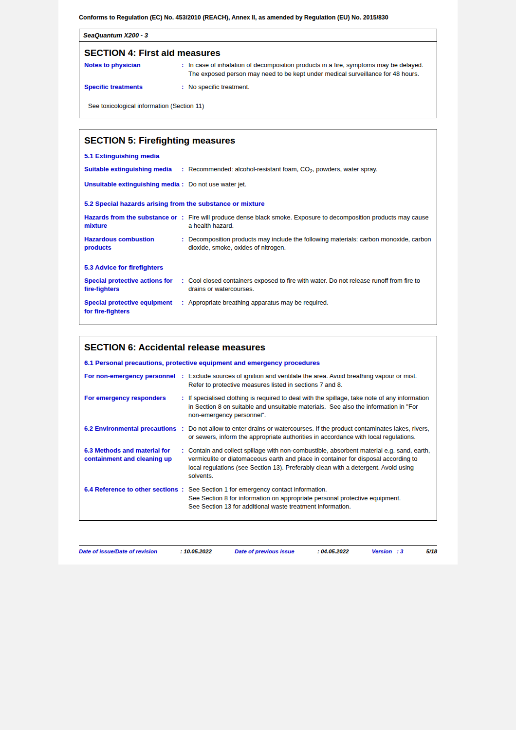Conforms to Regulation (EC) No. 453/2010 (REACH), Annex II, as amended by Regulation (EU) No. 2015/830
SeaQuantum X200 - 3
SECTION 4: First aid measures
| Notes to physician | : | In case of inhalation of decomposition products in a fire, symptoms may be delayed. The exposed person may need to be kept under medical surveillance for 48 hours. |
| Specific treatments | : | No specific treatment. |
See toxicological information (Section 11)
SECTION 5: Firefighting measures
5.1 Extinguishing media
| Suitable extinguishing media | : | Recommended: alcohol-resistant foam, CO 2 , powders, water spray. |
| Unsuitable extinguishing media | : | Do not use water jet. |
5.2 Special hazards arising from the substance or mixture
| Hazards from the substance or mixture | : | Fire will produce dense black smoke. Exposure to decomposition products may cause a health hazard. |
| Hazardous combustion products | : | Decomposition products may include the following materials: carbon monoxide, carbon dioxide, smoke, oxides of nitrogen. |
5.3 Advice for firefighters
| Special protective actions for fire-fighters | : | Cool closed containers exposed to fire with water. Do not release runoff from fire to drains or watercourses. |
| Special protective equipment for fire-fighters | : | Appropriate breathing apparatus may be required. |
SECTION 6: Accidental release measures
6.1 Personal precautions, protective equipment and emergency procedures
| For non-emergency personnel | : | Exclude sources of ignition and ventilate the area. Avoid breathing vapour or mist. Refer to protective measures listed in sections 7 and 8. |
| For emergency responders | : | If specialised clothing is required to deal with the spillage, take note of any information in Section 8 on suitable and unsuitable materials. See also the information in "For non-emergency personnel". |
| 6.2 Environmental precautions | : | Do not allow to enter drains or watercourses. If the product contaminates lakes, rivers, or sewers, inform the appropriate authorities in accordance with local regulations. |
| 6.3 Methods and material for containment and cleaning up | : | Contain and collect spillage with non-combustible, absorbent material e.g. sand, earth, vermiculite or diatomaceous earth and place in container for disposal according to local regulations (see Section 13). Preferably clean with a detergent. Avoid using solvents. |
| 6.4 Reference to other sections | : | See Section 1 for emergency contact information. See Section 8 for information on appropriate personal protective equipment. See Section 13 for additional waste treatment information. |
Date of issue/Date of revision : 10.05.2022 Date of previous issue : 04.05.2022 Version : 3 5/18